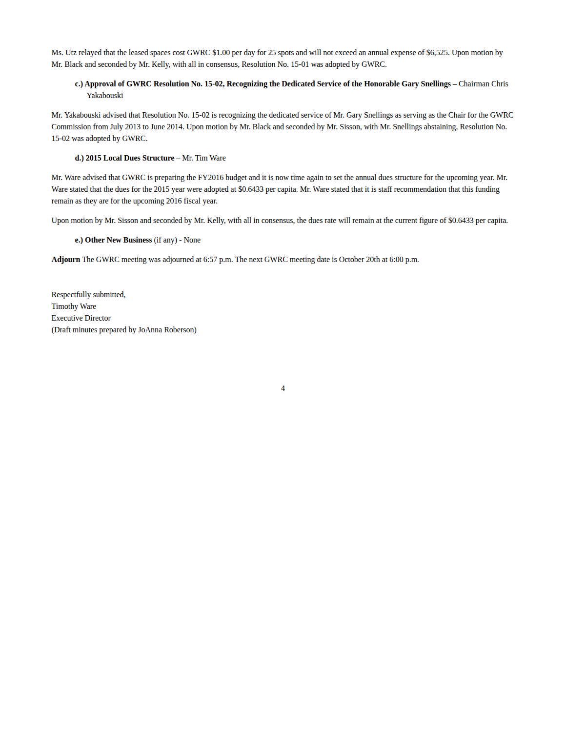Ms. Utz relayed that the leased spaces cost GWRC $1.00 per day for 25 spots and will not exceed an annual expense of $6,525. Upon motion by Mr. Black and seconded by Mr. Kelly, with all in consensus, Resolution No. 15-01 was adopted by GWRC.
c.) Approval of GWRC Resolution No. 15-02, Recognizing the Dedicated Service of the Honorable Gary Snellings – Chairman Chris Yakabouski
Mr. Yakabouski advised that Resolution No. 15-02 is recognizing the dedicated service of Mr. Gary Snellings as serving as the Chair for the GWRC Commission from July 2013 to June 2014. Upon motion by Mr. Black and seconded by Mr. Sisson, with Mr. Snellings abstaining, Resolution No. 15-02 was adopted by GWRC.
d.) 2015 Local Dues Structure – Mr. Tim Ware
Mr. Ware advised that GWRC is preparing the FY2016 budget and it is now time again to set the annual dues structure for the upcoming year. Mr. Ware stated that the dues for the 2015 year were adopted at $0.6433 per capita. Mr. Ware stated that it is staff recommendation that this funding remain as they are for the upcoming 2016 fiscal year.
Upon motion by Mr. Sisson and seconded by Mr. Kelly, with all in consensus, the dues rate will remain at the current figure of $0.6433 per capita.
e.) Other New Business (if any) - None
Adjourn The GWRC meeting was adjourned at 6:57 p.m. The next GWRC meeting date is October 20th at 6:00 p.m.
Respectfully submitted,
Timothy Ware
Executive Director
(Draft minutes prepared by JoAnna Roberson)
4